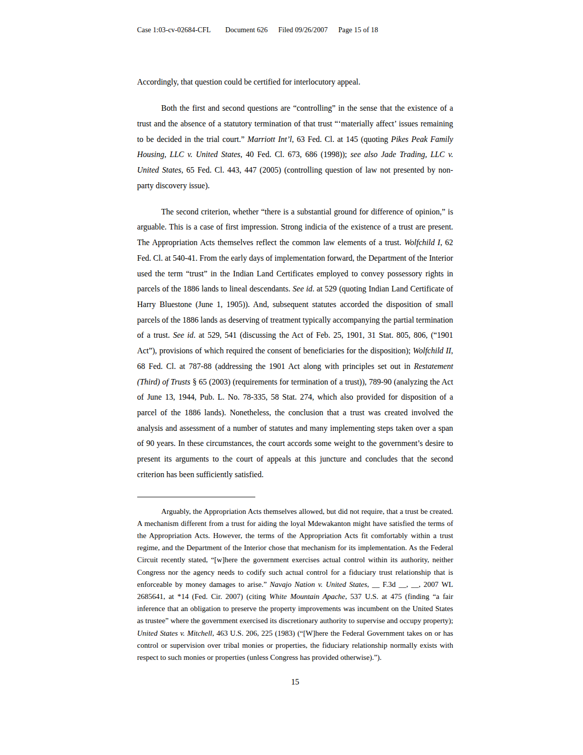Case 1:03-cv-02684-CFL Document 626 Filed 09/26/2007 Page 15 of 18
Accordingly, that question could be certified for interlocutory appeal.
Both the first and second questions are “controlling” in the sense that the existence of a trust and the absence of a statutory termination of that trust “‘materially affect’ issues remaining to be decided in the trial court.” Marriott Int’l, 63 Fed. Cl. at 145 (quoting Pikes Peak Family Housing, LLC v. United States, 40 Fed. Cl. 673, 686 (1998)); see also Jade Trading, LLC v. United States, 65 Fed. Cl. 443, 447 (2005) (controlling question of law not presented by non-party discovery issue).
The second criterion, whether “there is a substantial ground for difference of opinion,” is arguable. This is a case of first impression. Strong indicia of the existence of a trust are present. The Appropriation Acts themselves reflect the common law elements of a trust. Wolfchild I, 62 Fed. Cl. at 540-41. From the early days of implementation forward, the Department of the Interior used the term “trust” in the Indian Land Certificates employed to convey possessory rights in parcels of the 1886 lands to lineal descendants. See id. at 529 (quoting Indian Land Certificate of Harry Bluestone (June 1, 1905)). And, subsequent statutes accorded the disposition of small parcels of the 1886 lands as deserving of treatment typically accompanying the partial termination of a trust. See id. at 529, 541 (discussing the Act of Feb. 25, 1901, 31 Stat. 805, 806, (“1901 Act”), provisions of which required the consent of beneficiaries for the disposition); Wolfchild II, 68 Fed. Cl. at 787-88 (addressing the 1901 Act along with principles set out in Restatement (Third) of Trusts § 65 (2003) (requirements for termination of a trust)), 789-90 (analyzing the Act of June 13, 1944, Pub. L. No. 78-335, 58 Stat. 274, which also provided for disposition of a parcel of the 1886 lands). Nonetheless, the conclusion that a trust was created involved the analysis and assessment of a number of statutes and many implementing steps taken over a span of 90 years. In these circumstances, the court accords some weight to the government’s desire to present its arguments to the court of appeals at this juncture and concludes that the second criterion has been sufficiently satisfied.
Arguably, the Appropriation Acts themselves allowed, but did not require, that a trust be created. A mechanism different from a trust for aiding the loyal Mdewakanton might have satisfied the terms of the Appropriation Acts. However, the terms of the Appropriation Acts fit comfortably within a trust regime, and the Department of the Interior chose that mechanism for its implementation. As the Federal Circuit recently stated, “[w]here the government exercises actual control within its authority, neither Congress nor the agency needs to codify such actual control for a fiduciary trust relationship that is enforceable by money damages to arise.” Navajo Nation v. United States, __ F.3d __, __, 2007 WL 2685641, at *14 (Fed. Cir. 2007) (citing White Mountain Apache, 537 U.S. at 475 (finding “a fair inference that an obligation to preserve the property improvements was incumbent on the United States as trustee” where the government exercised its discretionary authority to supervise and occupy property); United States v. Mitchell, 463 U.S. 206, 225 (1983) (“[W]here the Federal Government takes on or has control or supervision over tribal monies or properties, the fiduciary relationship normally exists with respect to such monies or properties (unless Congress has provided otherwise).”).
15